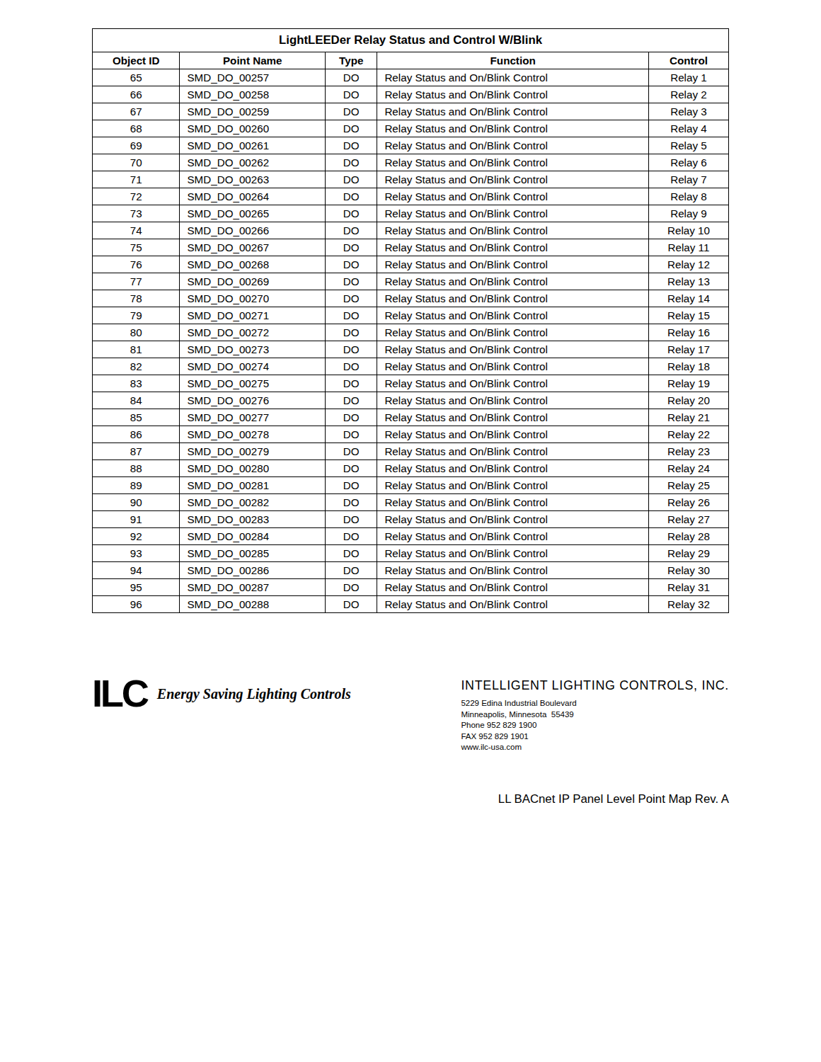LightLEEDer Relay Status and Control W/Blink
| Object ID | Point Name | Type | Function | Control |
| --- | --- | --- | --- | --- |
| 65 | SMD_DO_00257 | DO | Relay Status and On/Blink Control | Relay 1 |
| 66 | SMD_DO_00258 | DO | Relay Status and On/Blink Control | Relay 2 |
| 67 | SMD_DO_00259 | DO | Relay Status and On/Blink Control | Relay 3 |
| 68 | SMD_DO_00260 | DO | Relay Status and On/Blink Control | Relay 4 |
| 69 | SMD_DO_00261 | DO | Relay Status and On/Blink Control | Relay 5 |
| 70 | SMD_DO_00262 | DO | Relay Status and On/Blink Control | Relay 6 |
| 71 | SMD_DO_00263 | DO | Relay Status and On/Blink Control | Relay 7 |
| 72 | SMD_DO_00264 | DO | Relay Status and On/Blink Control | Relay 8 |
| 73 | SMD_DO_00265 | DO | Relay Status and On/Blink Control | Relay 9 |
| 74 | SMD_DO_00266 | DO | Relay Status and On/Blink Control | Relay 10 |
| 75 | SMD_DO_00267 | DO | Relay Status and On/Blink Control | Relay 11 |
| 76 | SMD_DO_00268 | DO | Relay Status and On/Blink Control | Relay 12 |
| 77 | SMD_DO_00269 | DO | Relay Status and On/Blink Control | Relay 13 |
| 78 | SMD_DO_00270 | DO | Relay Status and On/Blink Control | Relay 14 |
| 79 | SMD_DO_00271 | DO | Relay Status and On/Blink Control | Relay 15 |
| 80 | SMD_DO_00272 | DO | Relay Status and On/Blink Control | Relay 16 |
| 81 | SMD_DO_00273 | DO | Relay Status and On/Blink Control | Relay 17 |
| 82 | SMD_DO_00274 | DO | Relay Status and On/Blink Control | Relay 18 |
| 83 | SMD_DO_00275 | DO | Relay Status and On/Blink Control | Relay 19 |
| 84 | SMD_DO_00276 | DO | Relay Status and On/Blink Control | Relay 20 |
| 85 | SMD_DO_00277 | DO | Relay Status and On/Blink Control | Relay 21 |
| 86 | SMD_DO_00278 | DO | Relay Status and On/Blink Control | Relay 22 |
| 87 | SMD_DO_00279 | DO | Relay Status and On/Blink Control | Relay 23 |
| 88 | SMD_DO_00280 | DO | Relay Status and On/Blink Control | Relay 24 |
| 89 | SMD_DO_00281 | DO | Relay Status and On/Blink Control | Relay 25 |
| 90 | SMD_DO_00282 | DO | Relay Status and On/Blink Control | Relay 26 |
| 91 | SMD_DO_00283 | DO | Relay Status and On/Blink Control | Relay 27 |
| 92 | SMD_DO_00284 | DO | Relay Status and On/Blink Control | Relay 28 |
| 93 | SMD_DO_00285 | DO | Relay Status and On/Blink Control | Relay 29 |
| 94 | SMD_DO_00286 | DO | Relay Status and On/Blink Control | Relay 30 |
| 95 | SMD_DO_00287 | DO | Relay Status and On/Blink Control | Relay 31 |
| 96 | SMD_DO_00288 | DO | Relay Status and On/Blink Control | Relay 32 |
ILC
Energy Saving Lighting Controls
INTELLIGENT LIGHTING CONTROLS, INC.
5229 Edina Industrial Boulevard
Minneapolis, Minnesota 55439
Phone 952 829 1900
FAX 952 829 1901
www.ilc-usa.com
LL BACnet IP Panel Level Point Map Rev. A